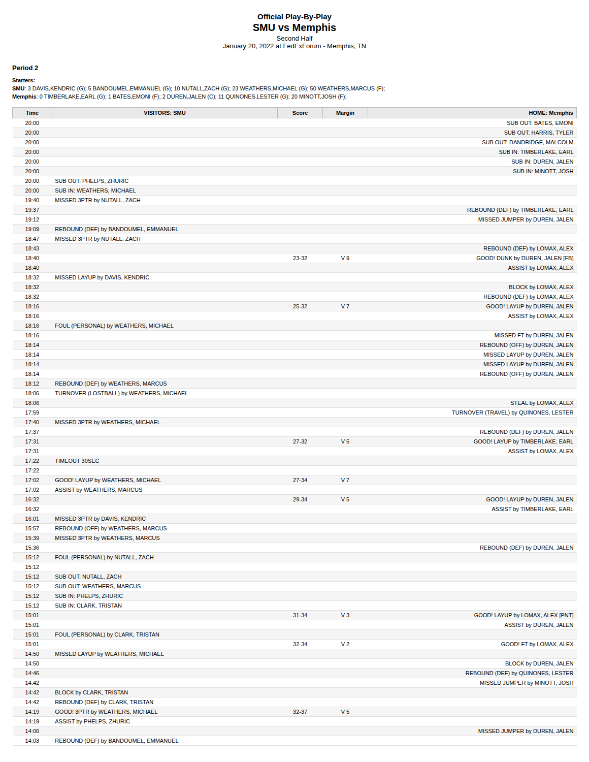Official Play-By-Play
SMU vs Memphis
Second Half
January 20, 2022 at FedExForum - Memphis, TN
Period 2
Starters:
SMU: 3 DAVIS,KENDRIC (G); 5 BANDOUMEL,EMMANUEL (G); 10 NUTALL,ZACH (G); 23 WEATHERS,MICHAEL (G); 50 WEATHERS,MARCUS (F);
Memphis: 0 TIMBERLAKE,EARL (G); 1 BATES,EMONI (F); 2 DUREN,JALEN (C); 11 QUINONES,LESTER (G); 20 MINOTT,JOSH (F);
| Time | VISITORS: SMU | Score | Margin | HOME: Memphis |
| --- | --- | --- | --- | --- |
| 20:00 | | | | SUB OUT: BATES, EMONI |
| 20:00 | | | | SUB OUT: HARRIS, TYLER |
| 20:00 | | | | SUB OUT: DANDRIDGE, MALCOLM |
| 20:00 | | | | SUB IN: TIMBERLAKE, EARL |
| 20:00 | | | | SUB IN: DUREN, JALEN |
| 20:00 | | | | SUB IN: MINOTT, JOSH |
| 20:00 | SUB OUT: PHELPS, ZHURIC | | | |
| 20:00 | SUB IN: WEATHERS, MICHAEL | | | |
| 19:40 | MISSED 3PTR by NUTALL, ZACH | | | |
| 19:37 | | | | REBOUND (DEF) by TIMBERLAKE, EARL |
| 19:12 | | | | MISSED JUMPER by DUREN, JALEN |
| 19:09 | REBOUND (DEF) by BANDOUMEL, EMMANUEL | | | |
| 18:47 | MISSED 3PTR by NUTALL, ZACH | | | |
| 18:43 | | | | REBOUND (DEF) by LOMAX, ALEX |
| 18:40 | | 23-32 | V 9 | GOOD! DUNK by DUREN, JALEN [FB] |
| 18:40 | | | | ASSIST by LOMAX, ALEX |
| 18:32 | MISSED LAYUP by DAVIS, KENDRIC | | | |
| 18:32 | | | | BLOCK by LOMAX, ALEX |
| 18:32 | | | | REBOUND (DEF) by LOMAX, ALEX |
| 18:16 | | 25-32 | V 7 | GOOD! LAYUP by DUREN, JALEN |
| 18:16 | | | | ASSIST by LOMAX, ALEX |
| 18:16 | FOUL (PERSONAL) by WEATHERS, MICHAEL | | | |
| 18:16 | | | | MISSED FT by DUREN, JALEN |
| 18:14 | | | | REBOUND (OFF) by DUREN, JALEN |
| 18:14 | | | | MISSED LAYUP by DUREN, JALEN |
| 18:14 | | | | MISSED LAYUP by DUREN, JALEN |
| 18:14 | | | | REBOUND (OFF) by DUREN, JALEN |
| 18:12 | REBOUND (DEF) by WEATHERS, MARCUS | | | |
| 18:06 | TURNOVER (LOSTBALL) by WEATHERS, MICHAEL | | | |
| 18:06 | | | | STEAL by LOMAX, ALEX |
| 17:59 | | | | TURNOVER (TRAVEL) by QUINONES, LESTER |
| 17:40 | MISSED 3PTR by WEATHERS, MICHAEL | | | |
| 17:37 | | | | REBOUND (DEF) by DUREN, JALEN |
| 17:31 | | 27-32 | V 5 | GOOD! LAYUP by TIMBERLAKE, EARL |
| 17:31 | | | | ASSIST by LOMAX, ALEX |
| 17:22 | TIMEOUT 30SEC | | | |
| 17:22 | | | | |
| 17:02 | GOOD! LAYUP by WEATHERS, MICHAEL | 27-34 | V 7 | |
| 17:02 | ASSIST by WEATHERS, MARCUS | | | |
| 16:32 | | 29-34 | V 5 | GOOD! LAYUP by DUREN, JALEN |
| 16:32 | | | | ASSIST by TIMBERLAKE, EARL |
| 16:01 | MISSED 3PTR by DAVIS, KENDRIC | | | |
| 15:57 | REBOUND (OFF) by WEATHERS, MARCUS | | | |
| 15:39 | MISSED 3PTR by WEATHERS, MARCUS | | | |
| 15:36 | | | | REBOUND (DEF) by DUREN, JALEN |
| 15:12 | FOUL (PERSONAL) by NUTALL, ZACH | | | |
| 15:12 | | | | |
| 15:12 | SUB OUT: NUTALL, ZACH | | | |
| 15:12 | SUB OUT: WEATHERS, MARCUS | | | |
| 15:12 | SUB IN: PHELPS, ZHURIC | | | |
| 15:12 | SUB IN: CLARK, TRISTAN | | | |
| 15:01 | | 31-34 | V 3 | GOOD! LAYUP by LOMAX, ALEX [PNT] |
| 15:01 | | | | ASSIST by DUREN, JALEN |
| 15:01 | FOUL (PERSONAL) by CLARK, TRISTAN | | | |
| 15:01 | | 32-34 | V 2 | GOOD! FT by LOMAX, ALEX |
| 14:50 | MISSED LAYUP by WEATHERS, MICHAEL | | | |
| 14:50 | | | | BLOCK by DUREN, JALEN |
| 14:46 | | | | REBOUND (DEF) by QUINONES, LESTER |
| 14:42 | | | | MISSED JUMPER by MINOTT, JOSH |
| 14:42 | BLOCK by CLARK, TRISTAN | | | |
| 14:42 | REBOUND (DEF) by CLARK, TRISTAN | | | |
| 14:19 | GOOD! 3PTR by WEATHERS, MICHAEL | 32-37 | V 5 | |
| 14:19 | ASSIST by PHELPS, ZHURIC | | | |
| 14:06 | | | | MISSED JUMPER by DUREN, JALEN |
| 14:03 | REBOUND (DEF) by BANDOUMEL, EMMANUEL | | | |